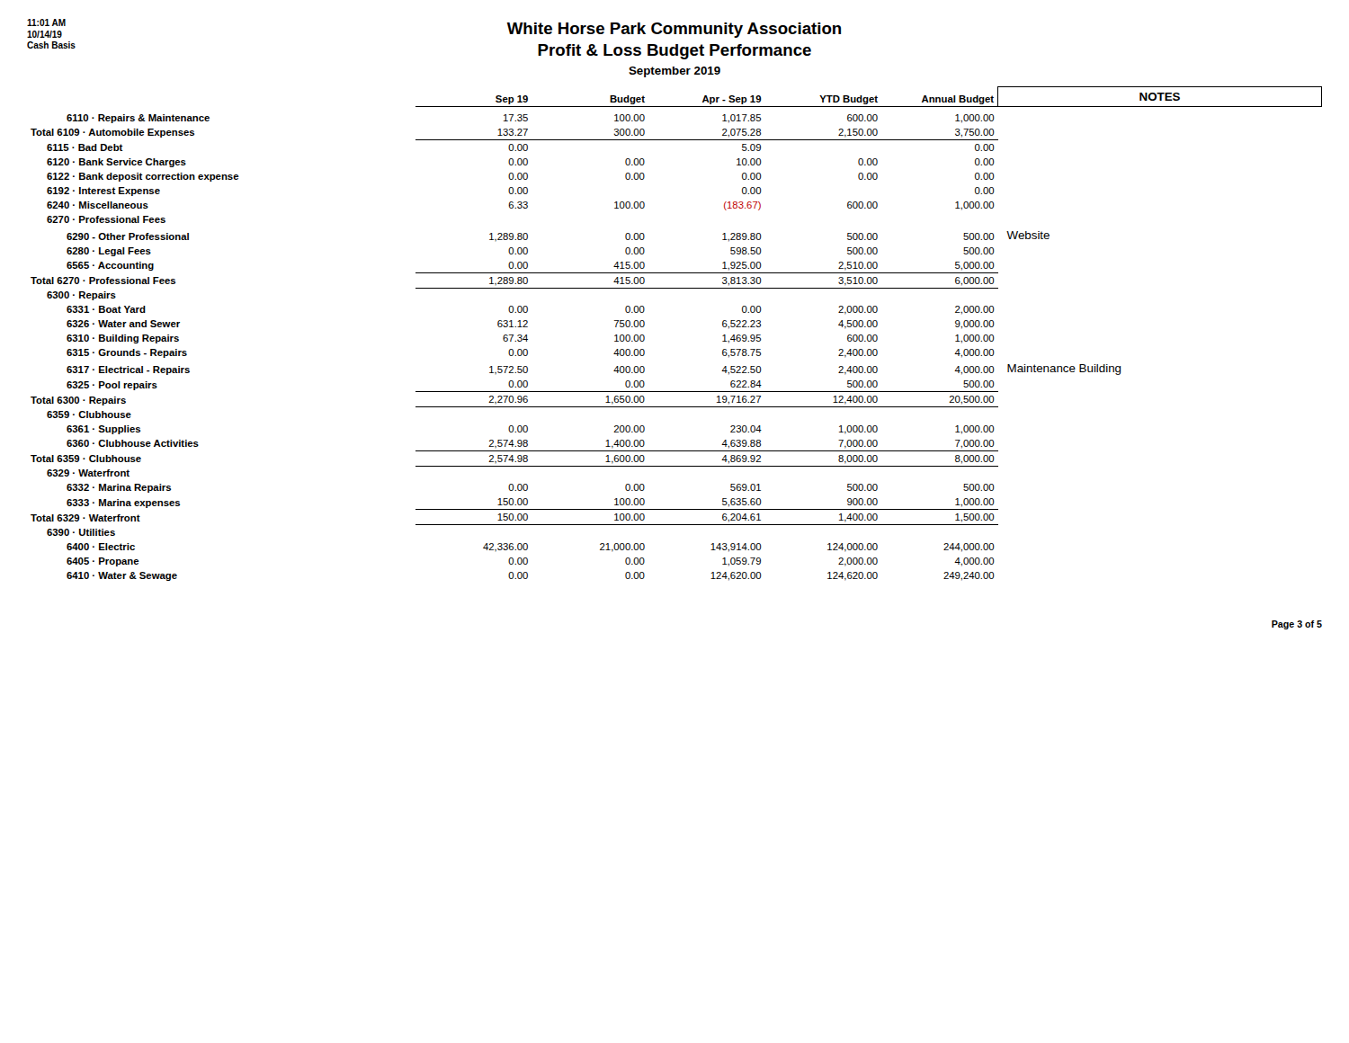11:01 AM
10/14/19
Cash Basis
White Horse Park Community Association
Profit & Loss Budget Performance
September 2019
| | Sep 19 | Budget | Apr - Sep 19 | YTD Budget | Annual Budget | NOTES |
| --- | --- | --- | --- | --- | --- | --- |
| 6110 · Repairs & Maintenance | 17.35 | 100.00 | 1,017.85 | 600.00 | 1,000.00 | |
| Total 6109 · Automobile Expenses | 133.27 | 300.00 | 2,075.28 | 2,150.00 | 3,750.00 | |
| 6115 · Bad Debt | 0.00 | | 5.09 | | 0.00 | |
| 6120 · Bank Service Charges | 0.00 | 0.00 | 10.00 | 0.00 | 0.00 | |
| 6122 · Bank deposit correction expense | 0.00 | 0.00 | 0.00 | 0.00 | 0.00 | |
| 6192 · Interest Expense | 0.00 | | 0.00 | | 0.00 | |
| 6240 · Miscellaneous | 6.33 | 100.00 | (183.67) | 600.00 | 1,000.00 | |
| 6270 · Professional Fees | | | | | | |
| 6290 - Other Professional | 1,289.80 | 0.00 | 1,289.80 | 500.00 | 500.00 | Website |
| 6280 · Legal Fees | 0.00 | 0.00 | 598.50 | 500.00 | 500.00 | |
| 6565 · Accounting | 0.00 | 415.00 | 1,925.00 | 2,510.00 | 5,000.00 | |
| Total 6270 · Professional Fees | 1,289.80 | 415.00 | 3,813.30 | 3,510.00 | 6,000.00 | |
| 6300 · Repairs | | | | | | |
| 6331 · Boat Yard | 0.00 | 0.00 | 0.00 | 2,000.00 | 2,000.00 | |
| 6326 · Water and Sewer | 631.12 | 750.00 | 6,522.23 | 4,500.00 | 9,000.00 | |
| 6310 · Building Repairs | 67.34 | 100.00 | 1,469.95 | 600.00 | 1,000.00 | |
| 6315 · Grounds - Repairs | 0.00 | 400.00 | 6,578.75 | 2,400.00 | 4,000.00 | |
| 6317 · Electrical - Repairs | 1,572.50 | 400.00 | 4,522.50 | 2,400.00 | 4,000.00 | Maintenance Building |
| 6325 · Pool repairs | 0.00 | 0.00 | 622.84 | 500.00 | 500.00 | |
| Total 6300 · Repairs | 2,270.96 | 1,650.00 | 19,716.27 | 12,400.00 | 20,500.00 | |
| 6359 · Clubhouse | | | | | | |
| 6361 · Supplies | 0.00 | 200.00 | 230.04 | 1,000.00 | 1,000.00 | |
| 6360 · Clubhouse Activities | 2,574.98 | 1,400.00 | 4,639.88 | 7,000.00 | 7,000.00 | |
| Total 6359 · Clubhouse | 2,574.98 | 1,600.00 | 4,869.92 | 8,000.00 | 8,000.00 | |
| 6329 · Waterfront | | | | | | |
| 6332 · Marina Repairs | 0.00 | 0.00 | 569.01 | 500.00 | 500.00 | |
| 6333 · Marina expenses | 150.00 | 100.00 | 5,635.60 | 900.00 | 1,000.00 | |
| Total 6329 · Waterfront | 150.00 | 100.00 | 6,204.61 | 1,400.00 | 1,500.00 | |
| 6390 · Utilities | | | | | | |
| 6400 · Electric | 42,336.00 | 21,000.00 | 143,914.00 | 124,000.00 | 244,000.00 | |
| 6405 · Propane | 0.00 | 0.00 | 1,059.79 | 2,000.00 | 4,000.00 | |
| 6410 · Water & Sewage | 0.00 | 0.00 | 124,620.00 | 124,620.00 | 249,240.00 | |
Page 3 of 5